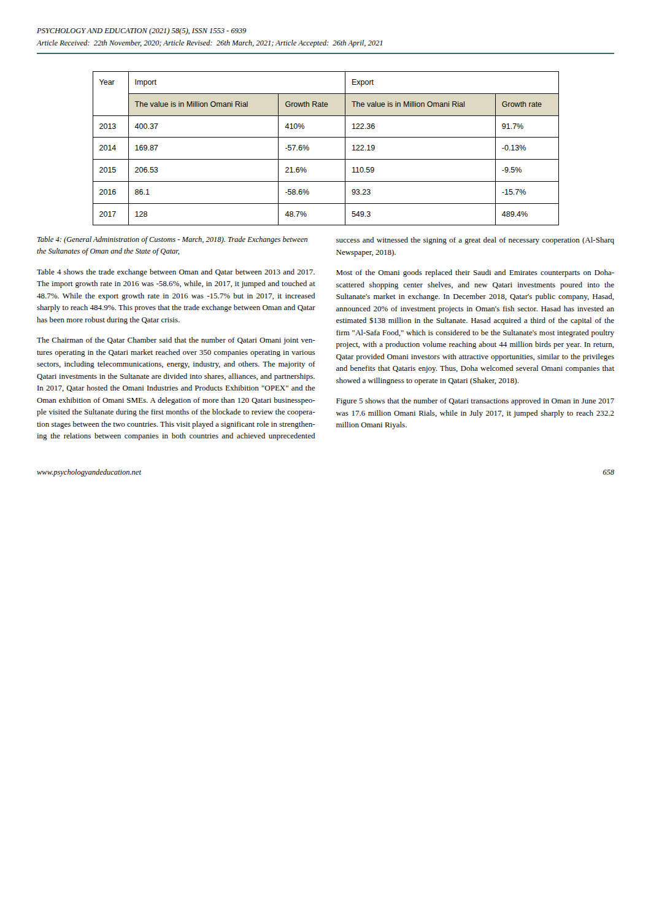PSYCHOLOGY AND EDUCATION (2021) 58(5), ISSN 1553 - 6939
Article Received: 22th November, 2020; Article Revised: 26th March, 2021; Article Accepted: 26th April, 2021
| Year | Import | Export |
| --- | --- | --- |
| The value is in Million Omani Rial | Growth Rate | The value is in Million Omani Rial | Growth rate |
| 2013 | 400.37 | 410% | 122.36 | 91.7% |
| 2014 | 169.87 | -57.6% | 122.19 | -0.13% |
| 2015 | 206.53 | 21.6% | 110.59 | -9.5% |
| 2016 | 86.1 | -58.6% | 93.23 | -15.7% |
| 2017 | 128 | 48.7% | 549.3 | 489.4% |
Table 4: (General Administration of Customs - March, 2018). Trade Exchanges between the Sultanates of Oman and the State of Qatar,
Table 4 shows the trade exchange between Oman and Qatar between 2013 and 2017. The import growth rate in 2016 was -58.6%, while, in 2017, it jumped and touched at 48.7%. While the export growth rate in 2016 was -15.7% but in 2017, it increased sharply to reach 484.9%. This proves that the trade exchange between Oman and Qatar has been more robust during the Qatar crisis.
The Chairman of the Qatar Chamber said that the number of Qatari Omani joint ventures operating in the Qatari market reached over 350 companies operating in various sectors, including telecommunications, energy, industry, and others. The majority of Qatari investments in the Sultanate are divided into shares, alliances, and partnerships. In 2017, Qatar hosted the Omani Industries and Products Exhibition "OPEX" and the Oman exhibition of Omani SMEs. A delegation of more than 120 Qatari businesspeople visited the Sultanate during the first months of the blockade to review the cooperation stages between the two countries. This visit played a significant role in strengthening the relations between companies in both countries and achieved unprecedented success and witnessed the signing of a great deal of necessary cooperation (Al-Sharq Newspaper, 2018).
Most of the Omani goods replaced their Saudi and Emirates counterparts on Doha-scattered shopping center shelves, and new Qatari investments poured into the Sultanate's market in exchange. In December 2018, Qatar's public company, Hasad, announced 20% of investment projects in Oman's fish sector. Hasad has invested an estimated $138 million in the Sultanate. Hasad acquired a third of the capital of the firm "Al-Safa Food," which is considered to be the Sultanate's most integrated poultry project, with a production volume reaching about 44 million birds per year. In return, Qatar provided Omani investors with attractive opportunities, similar to the privileges and benefits that Qataris enjoy. Thus, Doha welcomed several Omani companies that showed a willingness to operate in Qatari (Shaker, 2018).
Figure 5 shows that the number of Qatari transactions approved in Oman in June 2017 was 17.6 million Omani Rials, while in July 2017, it jumped sharply to reach 232.2 million Omani Riyals.
www.psychologyandeducation.net 658